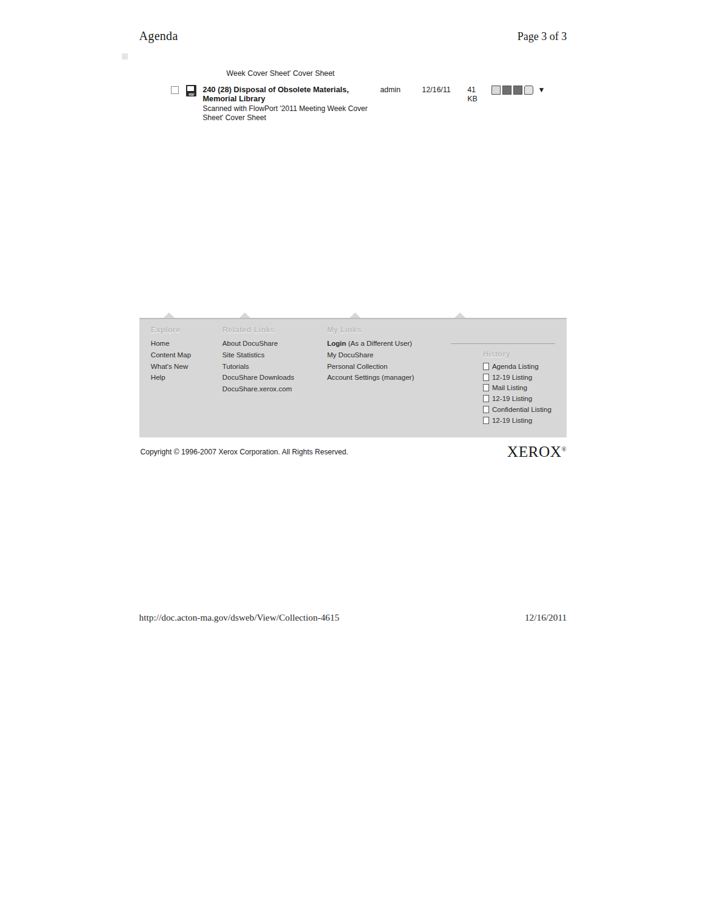Agenda
Page 3 of 3
Week Cover Sheet' Cover Sheet
240 (28) Disposal of Obsolete Materials, Memorial Library
Scanned with FlowPort '2011 Meeting Week Cover Sheet' Cover Sheet
admin
12/16/11
41
KB
▼
Explore
Home Content Map What's New Help
Related Links
About DocuShare Site Statistics Tutorials DocuShare Downloads DocuShare.xerox.com
My Links
Login (As a Different User) My DocuShare Personal Collection Account Settings (manager)
History
Agenda Listing
12-19 Listing
Mail Listing
12-19 Listing
Confidential Listing
12-19 Listing
Copyright © 1996-2007 Xerox Corporation. All Rights Reserved.
XEROX®
http://doc.acton-ma.gov/dsweb/View/Collection-4615
12/16/2011